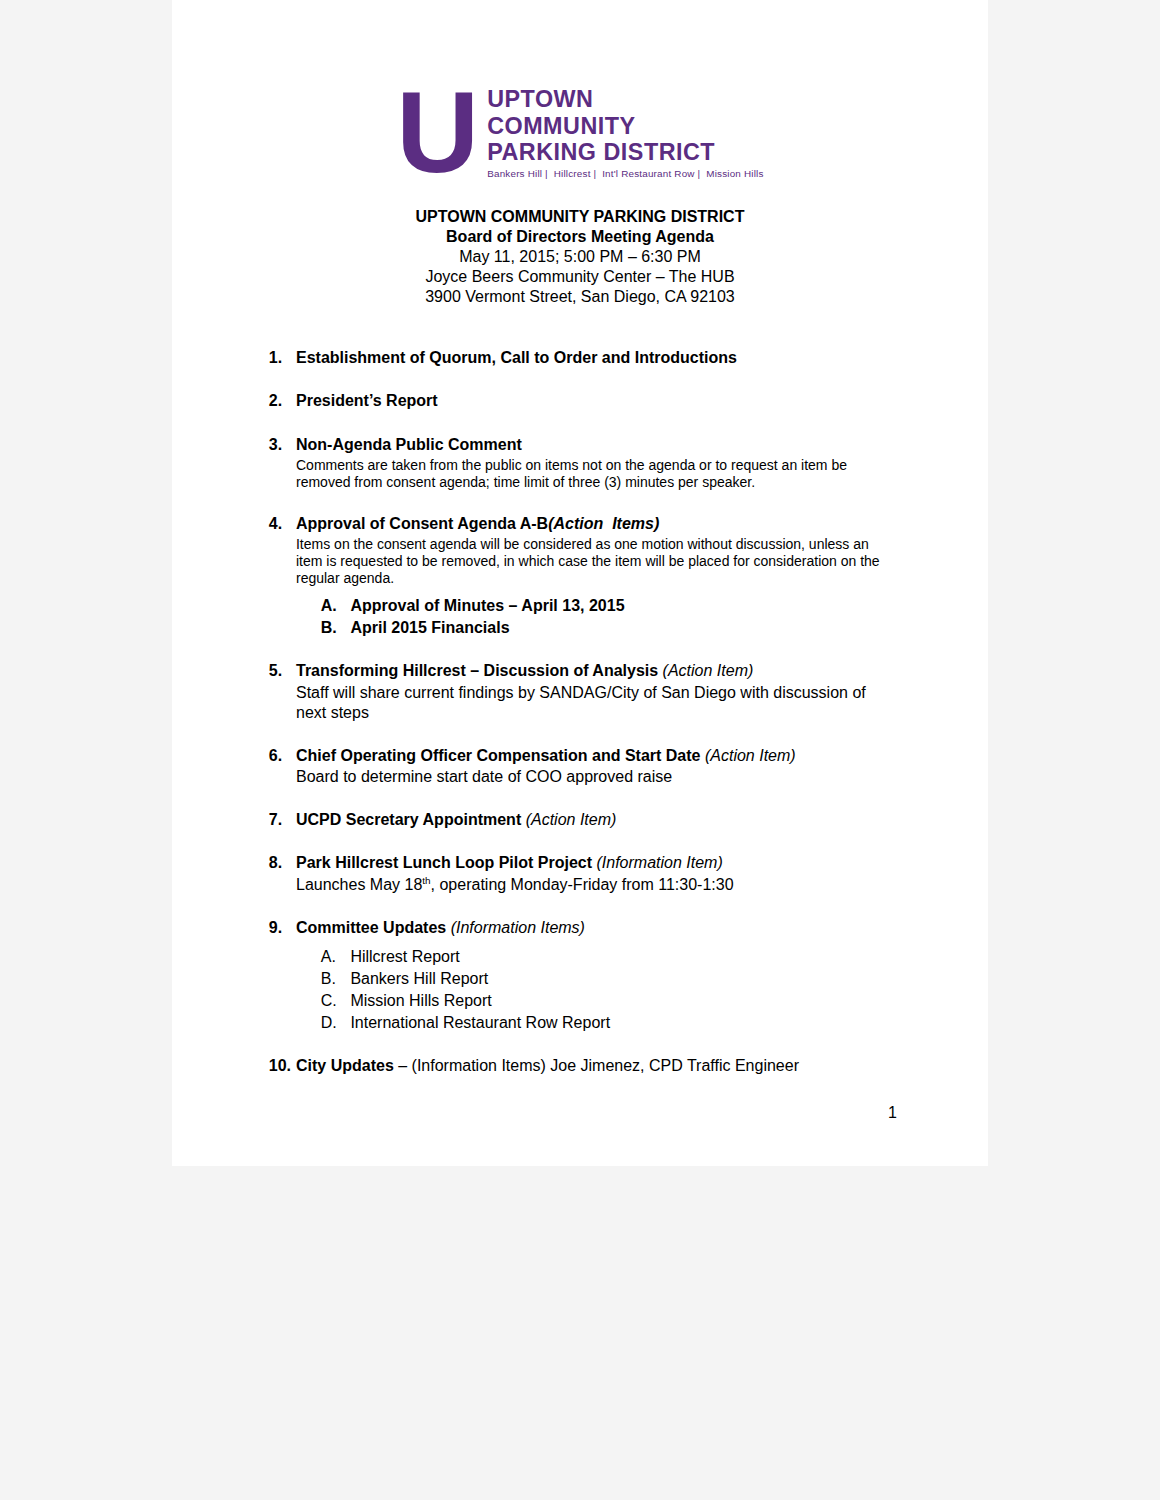| U | UPTOWN COMMUNITY PARKING DISTRICT Bankers Hill / Hillcrest / Int'l Restaurant Row / Mission Hills |
UPTOWN COMMUNITY PARKING DISTRICT Board of Directors Meeting Agenda May 11, 2015; 5:00 PM – 6:30 PM Joyce Beers Community Center – The HUB 3900 Vermont Street, San Diego, CA 92103
Establishment of Quorum, Call to Order and Introductions
President’s Report
Non-Agenda Public Comment
Comments are taken from the public on items not on the agenda or to request an item be removed from consent agenda; time limit of three (3) minutes per speaker.
Approval of Consent Agenda A-B(Action Items)
Items on the consent agenda will be considered as one motion without discussion, unless an item is requested to be removed, in which case the item will be placed for consideration on the regular agenda.
Approval of Minutes – April 13, 2015
April 2015 Financials
Transforming Hillcrest – Discussion of Analysis (Action Item)
Staff will share current findings by SANDAG/City of San Diego with discussion of next steps
Chief Operating Officer Compensation and Start Date (Action Item)
Board to determine start date of COO approved raise
UCPD Secretary Appointment (Action Item)
Park Hillcrest Lunch Loop Pilot Project (Information Item)
Launches May 18th, operating Monday-Friday from 11:30-1:30
Committee Updates (Information Items)
Hillcrest Report
Bankers Hill Report
Mission Hills Report
International Restaurant Row Report
City Updates – (Information Items) Joe Jimenez, CPD Traffic Engineer
1